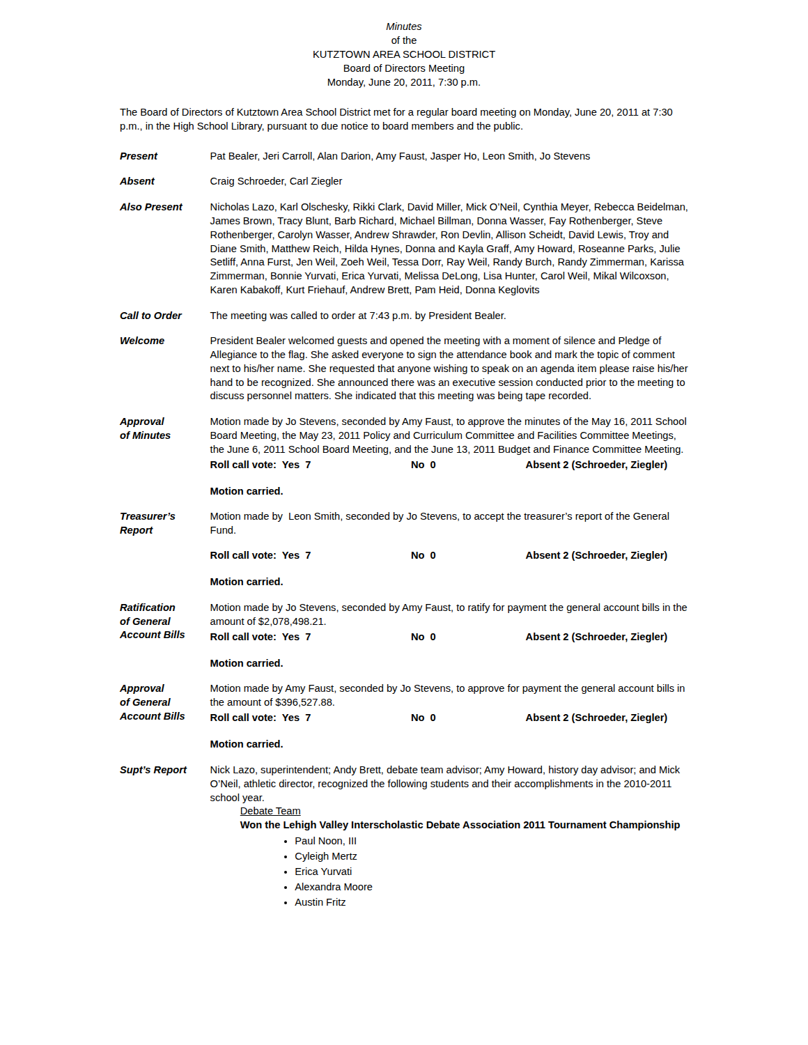Minutes
of the
KUTZTOWN AREA SCHOOL DISTRICT
Board of Directors Meeting
Monday, June 20, 2011, 7:30 p.m.
The Board of Directors of Kutztown Area School District met for a regular board meeting on Monday, June 20, 2011 at 7:30 p.m., in the High School Library, pursuant to due notice to board members and the public.
| Present | Pat Bealer, Jeri Carroll, Alan Darion, Amy Faust, Jasper Ho, Leon Smith, Jo Stevens |
| Absent | Craig Schroeder, Carl Ziegler |
| Also Present | Nicholas Lazo, Karl Olschesky, Rikki Clark, David Miller, Mick O’Neil, Cynthia Meyer, Rebecca Beidelman, James Brown, Tracy Blunt, Barb Richard, Michael Billman, Donna Wasser, Fay Rothenberger, Steve Rothenberger, Carolyn Wasser, Andrew Shrawder, Ron Devlin, Allison Scheidt, David Lewis, Troy and Diane Smith, Matthew Reich, Hilda Hynes, Donna and Kayla Graff, Amy Howard, Roseanne Parks, Julie Setliff, Anna Furst, Jen Weil, Zoeh Weil, Tessa Dorr, Ray Weil, Randy Burch, Randy Zimmerman, Karissa Zimmerman, Bonnie Yurvati, Erica Yurvati, Melissa DeLong, Lisa Hunter, Carol Weil, Mikal Wilcoxson, Karen Kabakoff, Kurt Friehauf, Andrew Brett, Pam Heid, Donna Keglovits |
| Call to Order | The meeting was called to order at 7:43 p.m. by President Bealer. |
| Welcome | President Bealer welcomed guests and opened the meeting with a moment of silence and Pledge of Allegiance to the flag. She asked everyone to sign the attendance book and mark the topic of comment next to his/her name. She requested that anyone wishing to speak on an agenda item please raise his/her hand to be recognized. She announced there was an executive session conducted prior to the meeting to discuss personnel matters. She indicated that this meeting was being tape recorded. |
| Approval of Minutes | Motion made by Jo Stevens, seconded by Amy Faust, to approve the minutes of the May 16, 2011 School Board Meeting, the May 23, 2011 Policy and Curriculum Committee and Facilities Committee Meetings, the June 6, 2011 School Board Meeting, and the June 13, 2011 Budget and Finance Committee Meeting. / Roll call vote: Yes 7 / No 0 / Absent 2 (Schroeder, Ziegler) / Motion carried. |
| Treasurer’s Report | Motion made by Leon Smith, seconded by Jo Stevens, to accept the treasurer’s report of the General Fund. / Roll call vote: Yes 7 / No 0 / Absent 2 (Schroeder, Ziegler) / Motion carried. |
| Ratification of General Account Bills | Motion made by Jo Stevens, seconded by Amy Faust, to ratify for payment the general account bills in the amount of $2,078,498.21. / Roll call vote: Yes 7 / No 0 / Absent 2 (Schroeder, Ziegler) / Motion carried. |
| Approval of General Account Bills | Motion made by Amy Faust, seconded by Jo Stevens, to approve for payment the general account bills in the amount of $396,527.88. / Roll call vote: Yes 7 / No 0 / Absent 2 (Schroeder, Ziegler) / Motion carried. |
| Supt’s Report | Nick Lazo, superintendent; Andy Brett, debate team advisor; Amy Howard, history day advisor; and Mick O’Neil, athletic director, recognized the following students and their accomplishments in the 2010-2011 school year. Debate Team Won the Lehigh Valley Interscholastic Debate Association 2011 Tournament Championship Paul Noon, III Cyleigh Mertz Erica Yurvati Alexandra Moore Austin Fritz |